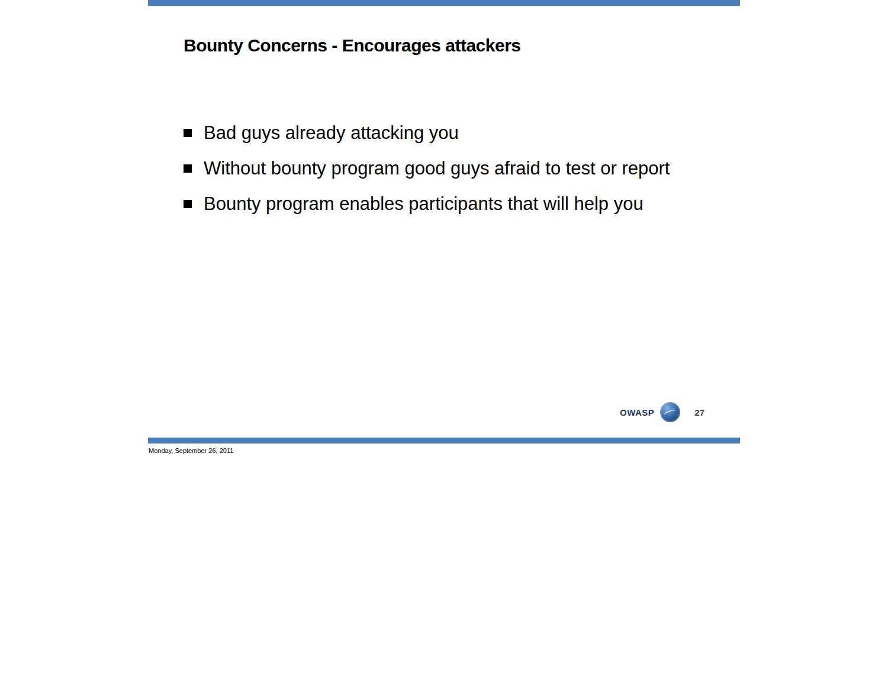Bounty Concerns - Encourages attackers
Bad guys already attacking you
Without bounty program good guys afraid to test or report
Bounty program enables participants that will help you
OWASP 27
Monday, September 26, 2011